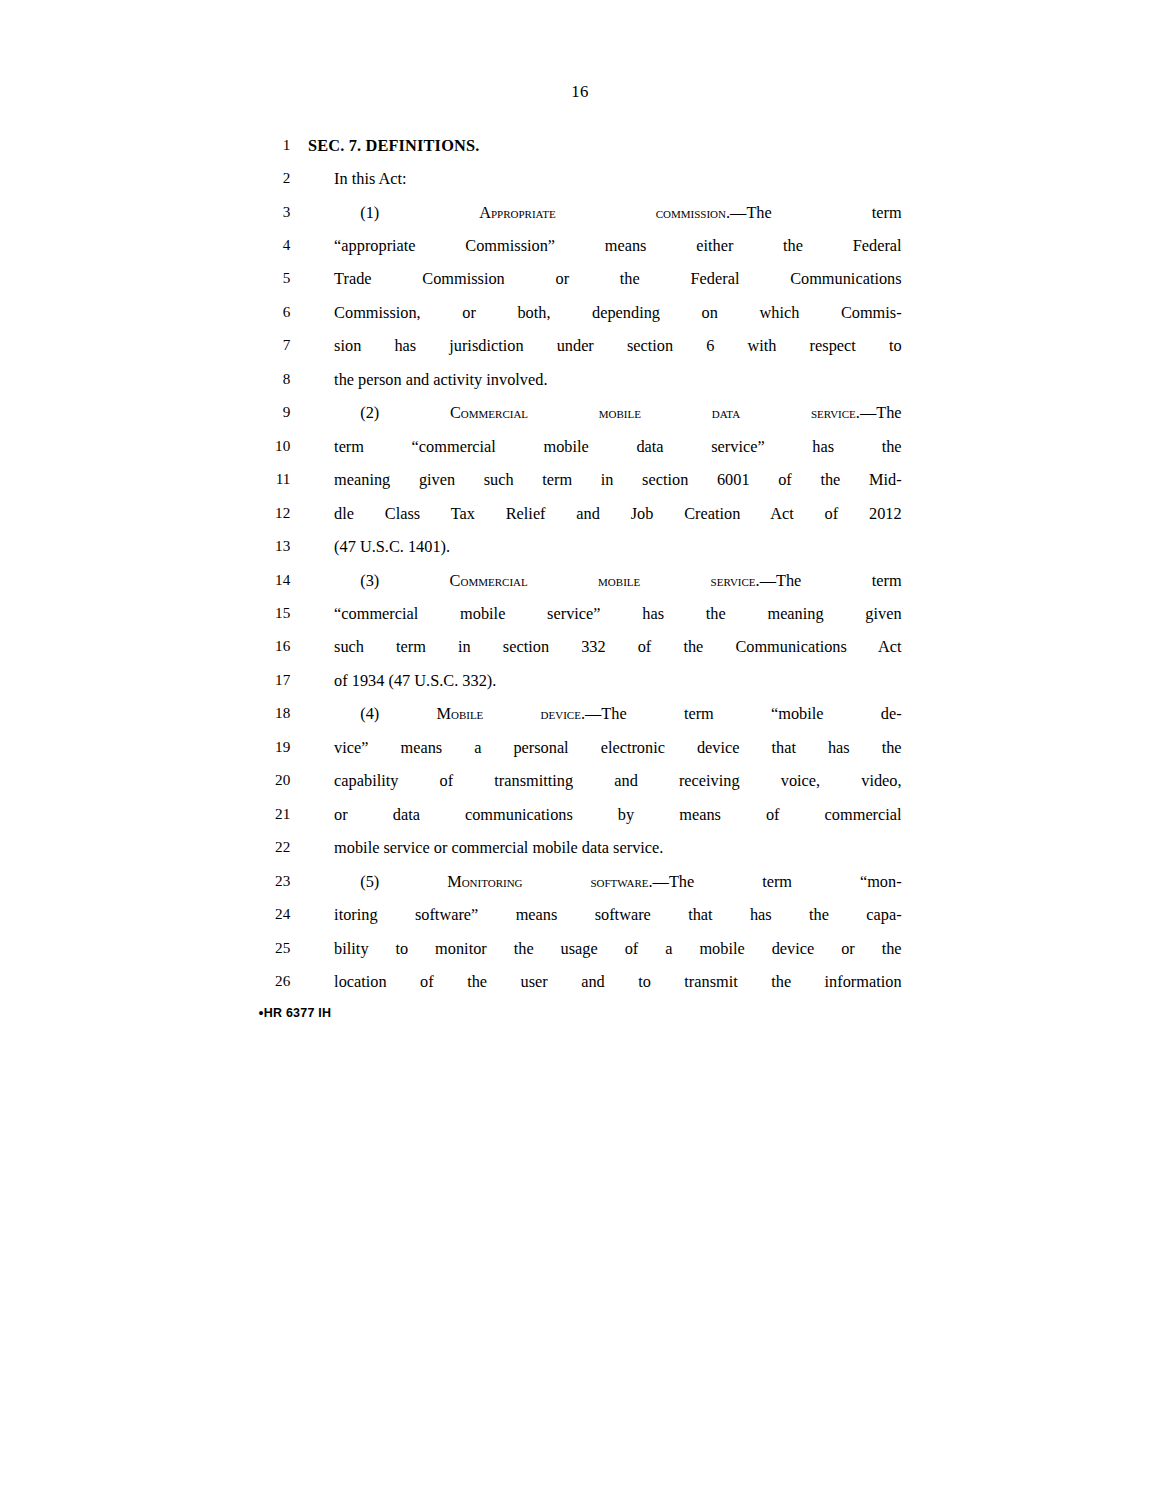16
SEC. 7. DEFINITIONS.
In this Act:
(1) Appropriate commission.—The term
“appropriate Commission” means either the Federal
Trade Commission or the Federal Communications
Commission, or both, depending on which Commis-
sion has jurisdiction under section 6 with respect to
the person and activity involved.
(2) Commercial mobile data service.—The
term “commercial mobile data service” has the
meaning given such term in section 6001 of the Mid-
dle Class Tax Relief and Job Creation Act of 2012
(47 U.S.C. 1401).
(3) Commercial mobile service.—The term
“commercial mobile service” has the meaning given
such term in section 332 of the Communications Act
of 1934 (47 U.S.C. 332).
(4) Mobile device.—The term “mobile de-
vice” means a personal electronic device that has the
capability of transmitting and receiving voice, video,
or data communications by means of commercial
mobile service or commercial mobile data service.
(5) Monitoring software.—The term “mon-
itoring software” means software that has the capa-
bility to monitor the usage of a mobile device or the
location of the user and to transmit the information
•HR 6377 IH